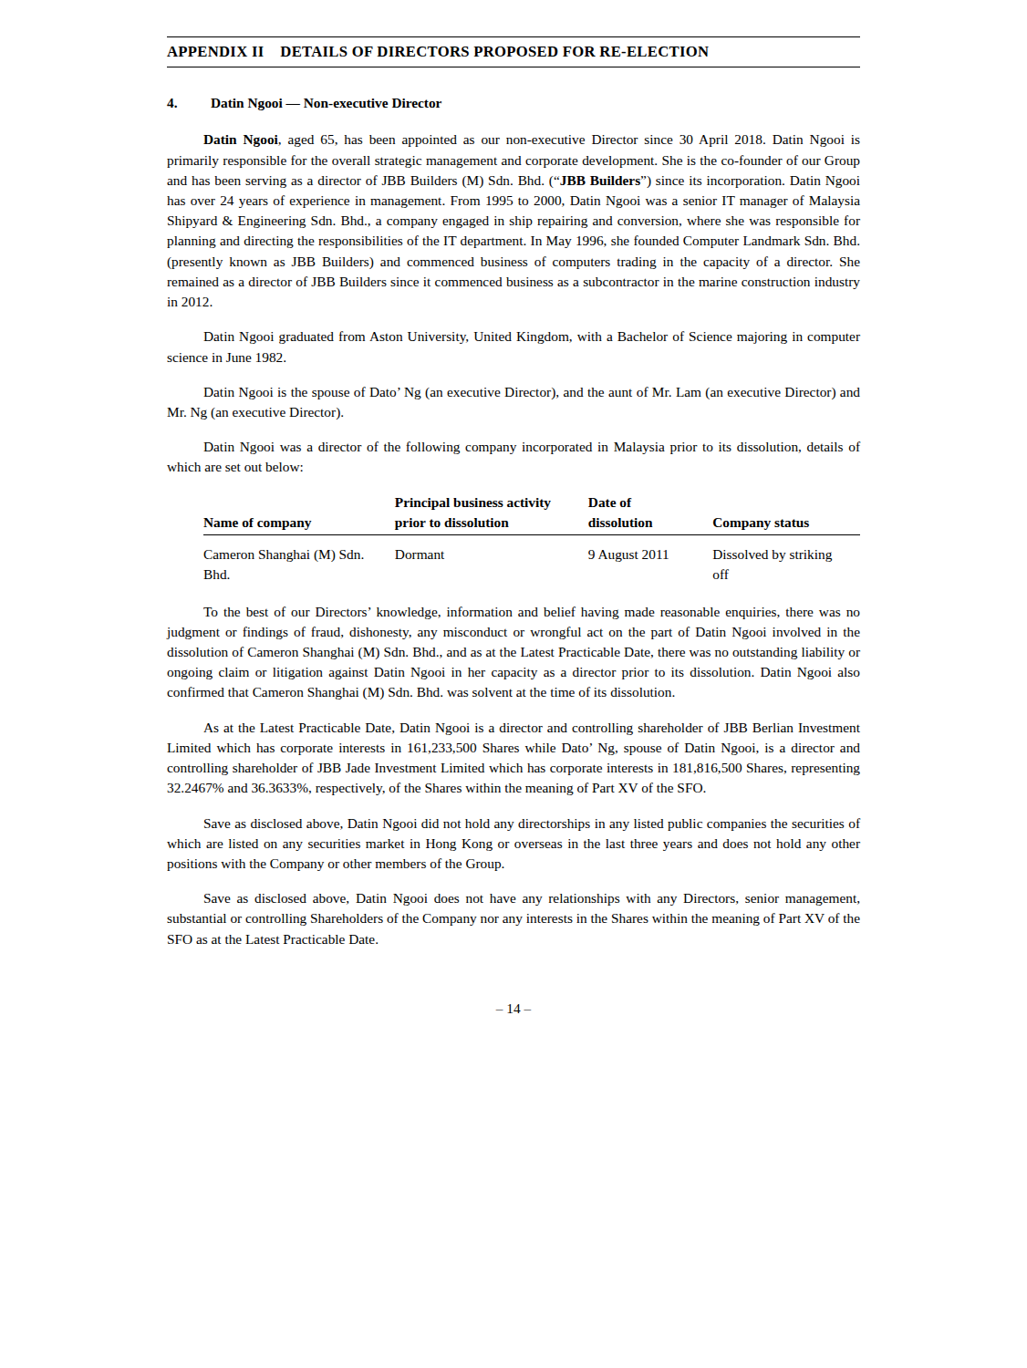APPENDIX II DETAILS OF DIRECTORS PROPOSED FOR RE-ELECTION
4. Datin Ngooi — Non-executive Director
Datin Ngooi, aged 65, has been appointed as our non-executive Director since 30 April 2018. Datin Ngooi is primarily responsible for the overall strategic management and corporate development. She is the co-founder of our Group and has been serving as a director of JBB Builders (M) Sdn. Bhd. (“JBB Builders”) since its incorporation. Datin Ngooi has over 24 years of experience in management. From 1995 to 2000, Datin Ngooi was a senior IT manager of Malaysia Shipyard & Engineering Sdn. Bhd., a company engaged in ship repairing and conversion, where she was responsible for planning and directing the responsibilities of the IT department. In May 1996, she founded Computer Landmark Sdn. Bhd. (presently known as JBB Builders) and commenced business of computers trading in the capacity of a director. She remained as a director of JBB Builders since it commenced business as a subcontractor in the marine construction industry in 2012.
Datin Ngooi graduated from Aston University, United Kingdom, with a Bachelor of Science majoring in computer science in June 1982.
Datin Ngooi is the spouse of Dato’ Ng (an executive Director), and the aunt of Mr. Lam (an executive Director) and Mr. Ng (an executive Director).
Datin Ngooi was a director of the following company incorporated in Malaysia prior to its dissolution, details of which are set out below:
| Name of company | Principal business activity prior to dissolution | Date of dissolution | Company status |
| --- | --- | --- | --- |
| Cameron Shanghai (M) Sdn. Bhd. | Dormant | 9 August 2011 | Dissolved by striking off |
To the best of our Directors’ knowledge, information and belief having made reasonable enquiries, there was no judgment or findings of fraud, dishonesty, any misconduct or wrongful act on the part of Datin Ngooi involved in the dissolution of Cameron Shanghai (M) Sdn. Bhd., and as at the Latest Practicable Date, there was no outstanding liability or ongoing claim or litigation against Datin Ngooi in her capacity as a director prior to its dissolution. Datin Ngooi also confirmed that Cameron Shanghai (M) Sdn. Bhd. was solvent at the time of its dissolution.
As at the Latest Practicable Date, Datin Ngooi is a director and controlling shareholder of JBB Berlian Investment Limited which has corporate interests in 161,233,500 Shares while Dato’ Ng, spouse of Datin Ngooi, is a director and controlling shareholder of JBB Jade Investment Limited which has corporate interests in 181,816,500 Shares, representing 32.2467% and 36.3633%, respectively, of the Shares within the meaning of Part XV of the SFO.
Save as disclosed above, Datin Ngooi did not hold any directorships in any listed public companies the securities of which are listed on any securities market in Hong Kong or overseas in the last three years and does not hold any other positions with the Company or other members of the Group.
Save as disclosed above, Datin Ngooi does not have any relationships with any Directors, senior management, substantial or controlling Shareholders of the Company nor any interests in the Shares within the meaning of Part XV of the SFO as at the Latest Practicable Date.
– 14 –